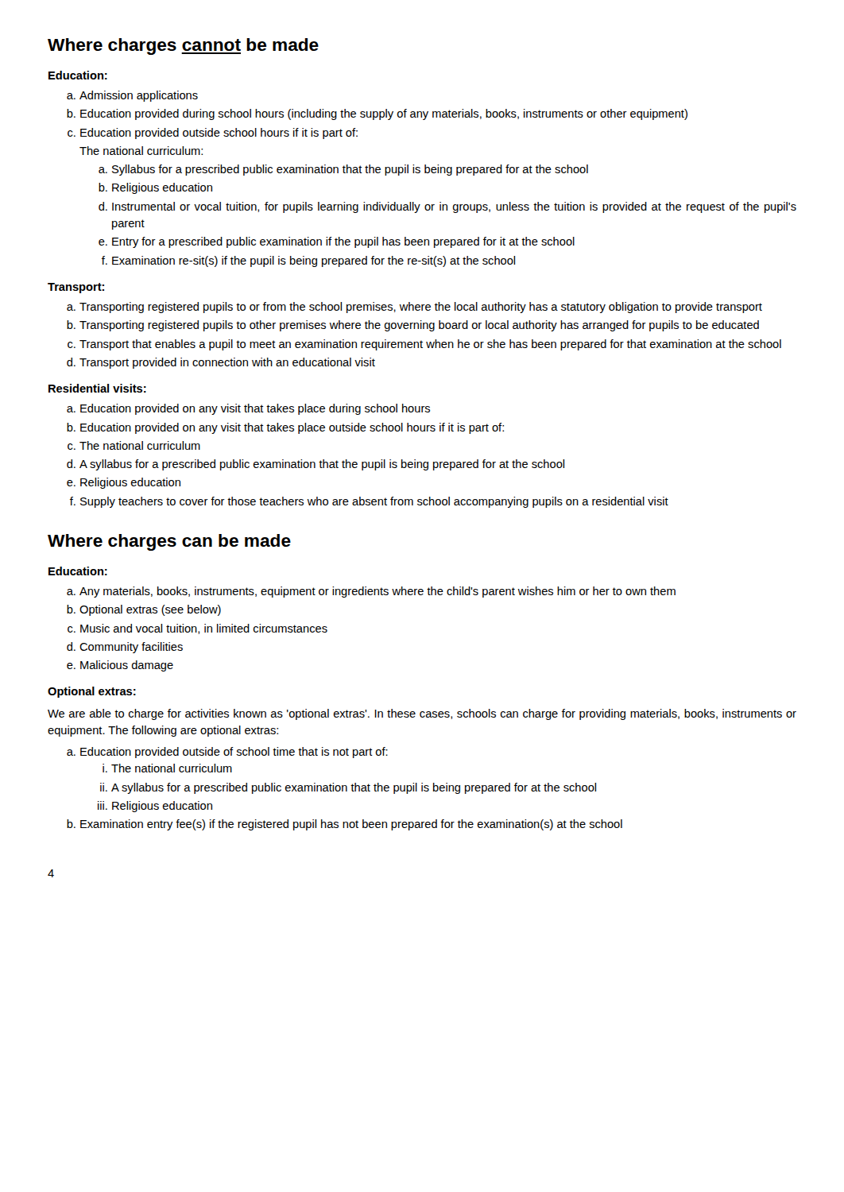Where charges cannot be made
Education:
Admission applications
Education provided during school hours (including the supply of any materials, books, instruments or other equipment)
Education provided outside school hours if it is part of:
The national curriculum:
Syllabus for a prescribed public examination that the pupil is being prepared for at the school
Religious education
Instrumental or vocal tuition, for pupils learning individually or in groups, unless the tuition is provided at the request of the pupil's parent
Entry for a prescribed public examination if the pupil has been prepared for it at the school
Examination re-sit(s) if the pupil is being prepared for the re-sit(s) at the school
Transport:
Transporting registered pupils to or from the school premises, where the local authority has a statutory obligation to provide transport
Transporting registered pupils to other premises where the governing board or local authority has arranged for pupils to be educated
Transport that enables a pupil to meet an examination requirement when he or she has been prepared for that examination at the school
Transport provided in connection with an educational visit
Residential visits:
Education provided on any visit that takes place during school hours
Education provided on any visit that takes place outside school hours if it is part of:
The national curriculum
A syllabus for a prescribed public examination that the pupil is being prepared for at the school
Religious education
Supply teachers to cover for those teachers who are absent from school accompanying pupils on a residential visit
Where charges can be made
Education:
Any materials, books, instruments, equipment or ingredients where the child's parent wishes him or her to own them
Optional extras (see below)
Music and vocal tuition, in limited circumstances
Community facilities
Malicious damage
Optional extras:
We are able to charge for activities known as 'optional extras'. In these cases, schools can charge for providing materials, books, instruments or equipment. The following are optional extras:
Education provided outside of school time that is not part of:
The national curriculum
A syllabus for a prescribed public examination that the pupil is being prepared for at the school
Religious education
Examination entry fee(s) if the registered pupil has not been prepared for the examination(s) at the school
4